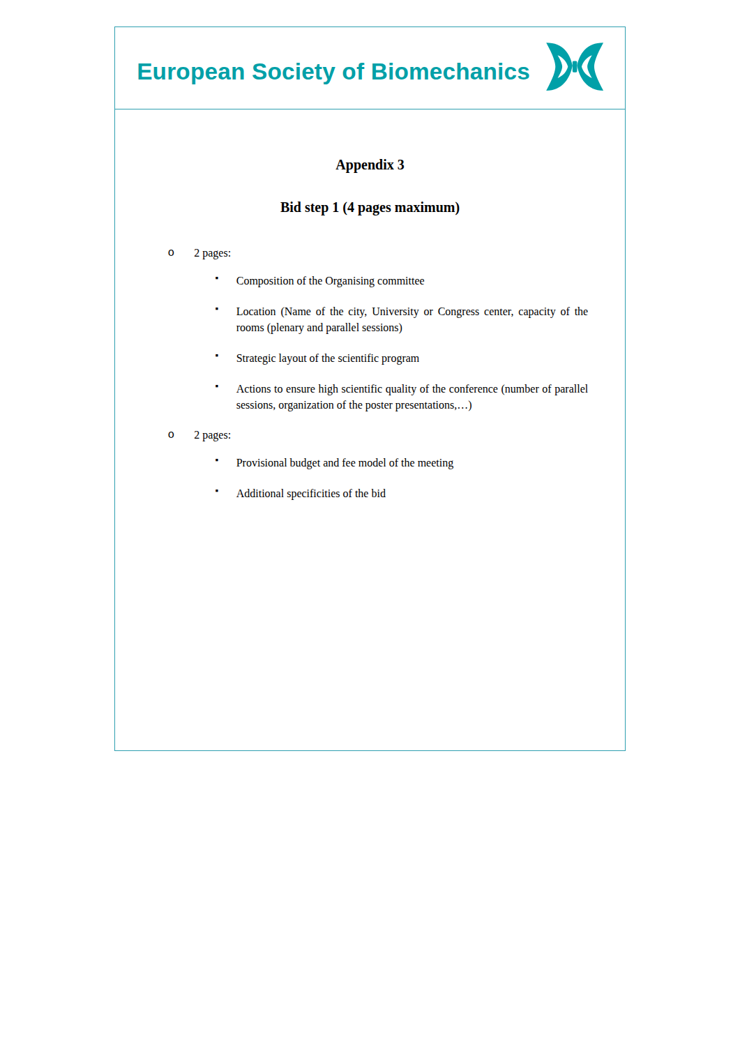European Society of Biomechanics
Appendix 3
Bid step 1 (4 pages maximum)
2 pages:
Composition of the Organising committee
Location (Name of the city, University or Congress center, capacity of the rooms (plenary and parallel sessions)
Strategic layout of the scientific program
Actions to ensure high scientific quality of the conference (number of parallel sessions, organization of the poster presentations,…)
2 pages:
Provisional budget and fee model of the meeting
Additional specificities of the bid